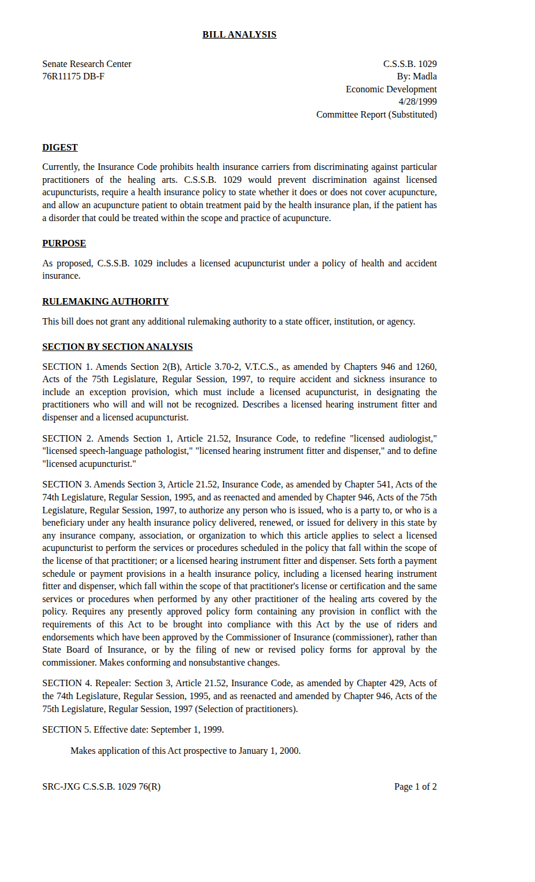BILL ANALYSIS
Senate Research Center
76R11175 DB-F
C.S.S.B. 1029
By: Madla
Economic Development
4/28/1999
Committee Report (Substituted)
DIGEST
Currently, the Insurance Code prohibits health insurance carriers from discriminating against particular practitioners of the healing arts. C.S.S.B. 1029 would prevent discrimination against licensed acupuncturists, require a health insurance policy to state whether it does or does not cover acupuncture, and allow an acupuncture patient to obtain treatment paid by the health insurance plan, if the patient has a disorder that could be treated within the scope and practice of acupuncture.
PURPOSE
As proposed, C.S.S.B. 1029 includes a licensed acupuncturist under a policy of health and accident insurance.
RULEMAKING AUTHORITY
This bill does not grant any additional rulemaking authority to a state officer, institution, or agency.
SECTION BY SECTION ANALYSIS
SECTION 1. Amends Section 2(B), Article 3.70-2, V.T.C.S., as amended by Chapters 946 and 1260, Acts of the 75th Legislature, Regular Session, 1997, to require accident and sickness insurance to include an exception provision, which must include a licensed acupuncturist, in designating the practitioners who will and will not be recognized. Describes a licensed hearing instrument fitter and dispenser and a licensed acupuncturist.
SECTION 2. Amends Section 1, Article 21.52, Insurance Code, to redefine "licensed audiologist," "licensed speech-language pathologist," "licensed hearing instrument fitter and dispenser," and to define "licensed acupuncturist."
SECTION 3. Amends Section 3, Article 21.52, Insurance Code, as amended by Chapter 541, Acts of the 74th Legislature, Regular Session, 1995, and as reenacted and amended by Chapter 946, Acts of the 75th Legislature, Regular Session, 1997, to authorize any person who is issued, who is a party to, or who is a beneficiary under any health insurance policy delivered, renewed, or issued for delivery in this state by any insurance company, association, or organization to which this article applies to select a licensed acupuncturist to perform the services or procedures scheduled in the policy that fall within the scope of the license of that practitioner; or a licensed hearing instrument fitter and dispenser. Sets forth a payment schedule or payment provisions in a health insurance policy, including a licensed hearing instrument fitter and dispenser, which fall within the scope of that practitioner's license or certification and the same services or procedures when performed by any other practitioner of the healing arts covered by the policy. Requires any presently approved policy form containing any provision in conflict with the requirements of this Act to be brought into compliance with this Act by the use of riders and endorsements which have been approved by the Commissioner of Insurance (commissioner), rather than State Board of Insurance, or by the filing of new or revised policy forms for approval by the commissioner. Makes conforming and nonsubstantive changes.
SECTION 4. Repealer: Section 3, Article 21.52, Insurance Code, as amended by Chapter 429, Acts of the 74th Legislature, Regular Session, 1995, and as reenacted and amended by Chapter 946, Acts of the 75th Legislature, Regular Session, 1997 (Selection of practitioners).
SECTION 5. Effective date: September 1, 1999.
Makes application of this Act prospective to January 1, 2000.
SRC-JXG C.S.S.B. 1029 76(R)
Page 1 of 2